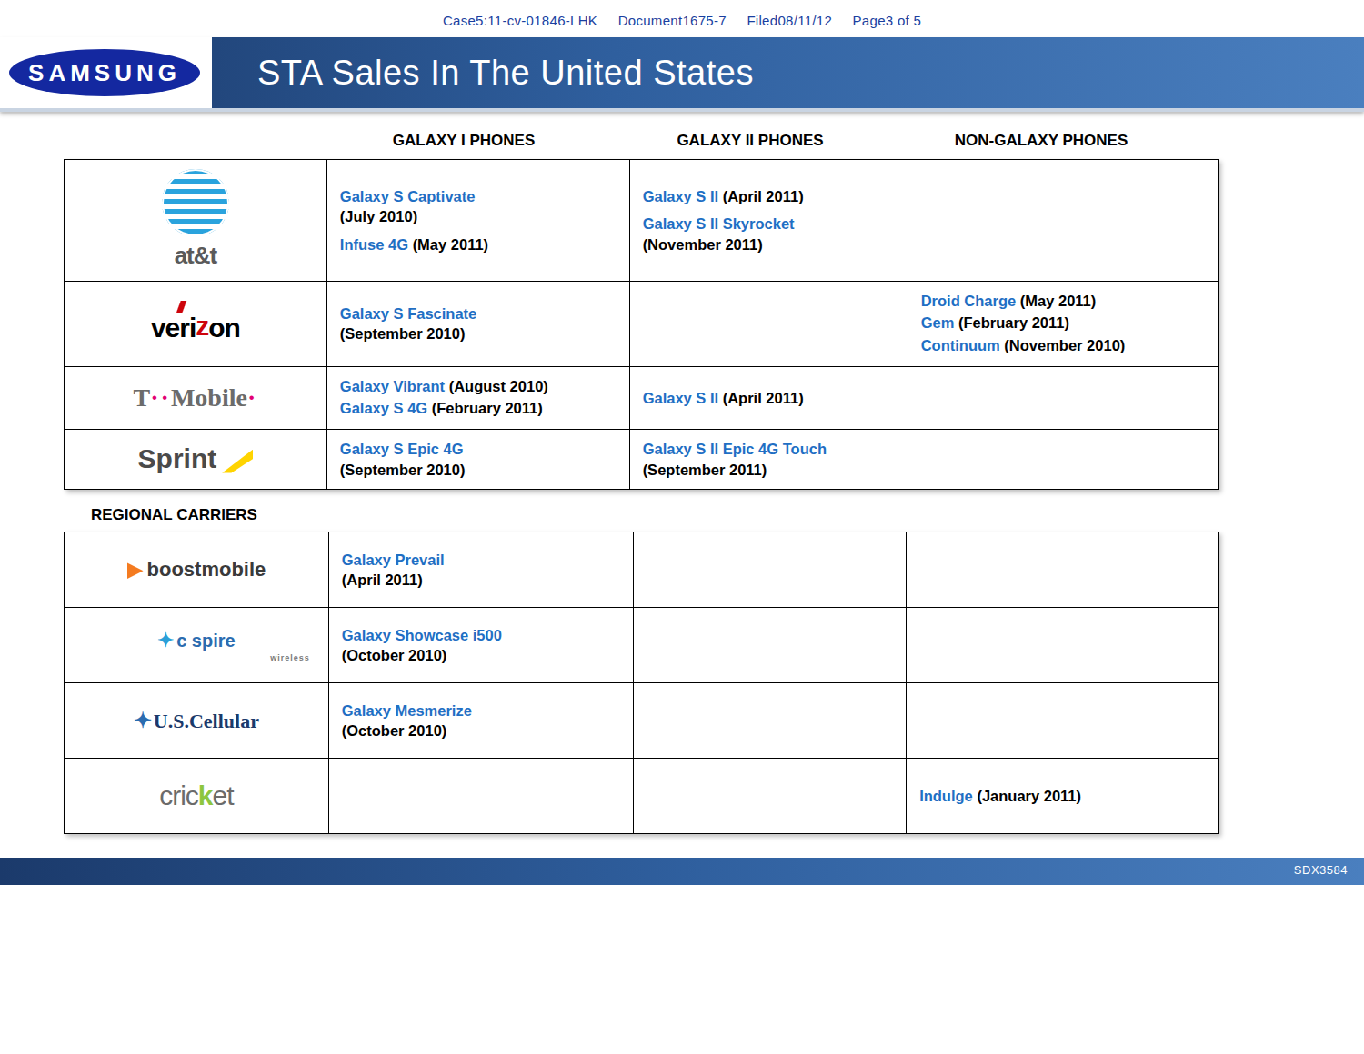Case5:11-cv-01846-LHK Document1675-7 Filed08/11/12 Page3 of 5
SAMSUNG
STA Sales In The United States
GALAXY I PHONES
GALAXY II PHONES
NON-GALAXY PHONES
| at&t | Galaxy S Captivate (July 2010) Infuse 4G (May 2011) | Galaxy S II (April 2011) Galaxy S II Skyrocket (November 2011) | |
| veri z on | Galaxy S Fascinate (September 2010) | | Droid Charge (May 2011) Gem (February 2011) Continuum (November 2010) |
| T ·· Mobile · | Galaxy Vibrant (August 2010) Galaxy S 4G (February 2011) | Galaxy S II (April 2011) | |
| Sprint | Galaxy S Epic 4G (September 2010) | Galaxy S II Epic 4G Touch (September 2011) | |
REGIONAL CARRIERS
| boostmobile | Galaxy Prevail (April 2011) | | |
| ✦ c spire wireless | Galaxy Showcase i500 (October 2010) | | |
| ✦ U.S.Cellular | Galaxy Mesmerize (October 2010) | | |
| cric k et | | | Indulge (January 2011) |
SDX3584